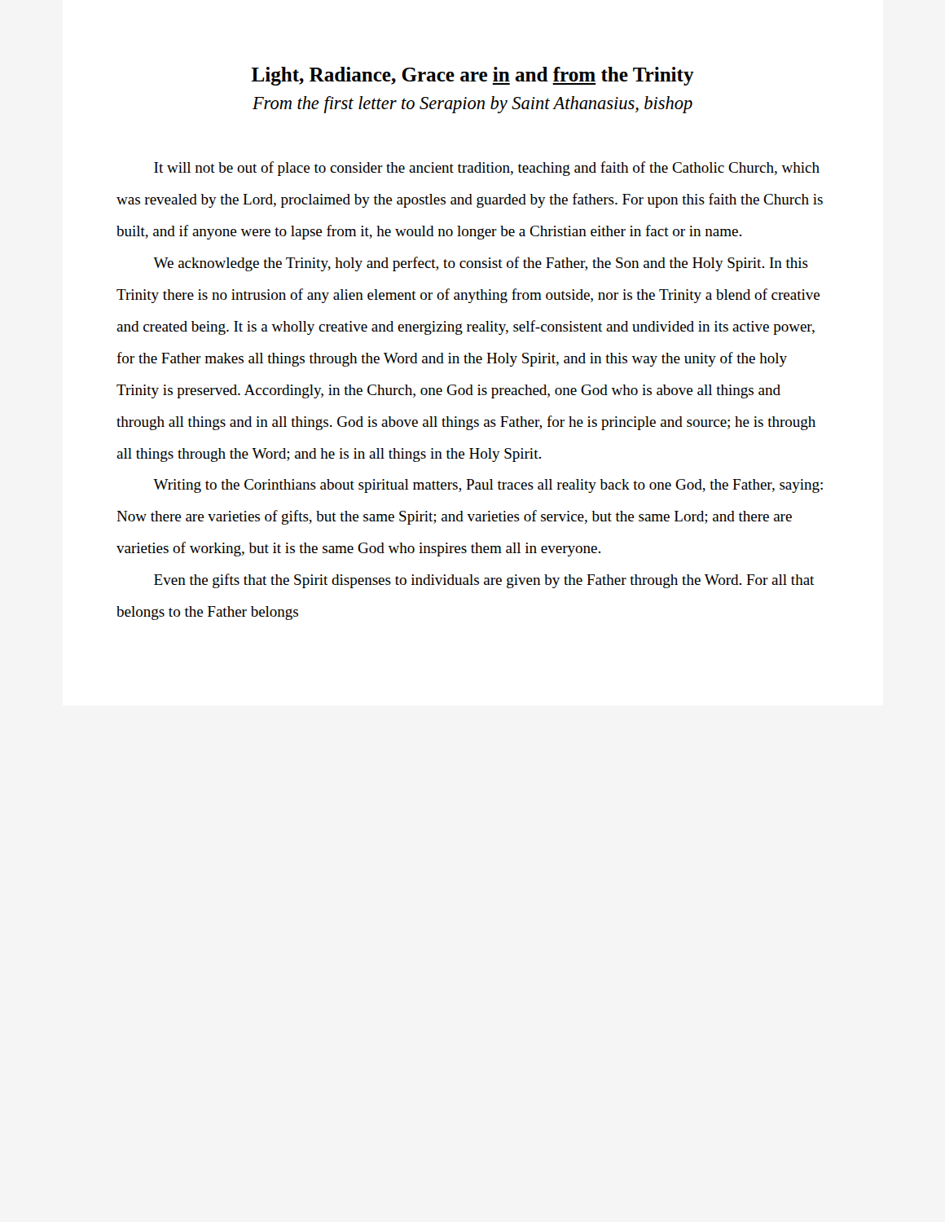Light, Radiance, Grace are in and from the Trinity
From the first letter to Serapion by Saint Athanasius, bishop
It will not be out of place to consider the ancient tradition, teaching and faith of the Catholic Church, which was revealed by the Lord, proclaimed by the apostles and guarded by the fathers. For upon this faith the Church is built, and if anyone were to lapse from it, he would no longer be a Christian either in fact or in name.
We acknowledge the Trinity, holy and perfect, to consist of the Father, the Son and the Holy Spirit. In this Trinity there is no intrusion of any alien element or of anything from outside, nor is the Trinity a blend of creative and created being. It is a wholly creative and energizing reality, self-consistent and undivided in its active power, for the Father makes all things through the Word and in the Holy Spirit, and in this way the unity of the holy Trinity is preserved. Accordingly, in the Church, one God is preached, one God who is above all things and through all things and in all things. God is above all things as Father, for he is principle and source; he is through all things through the Word; and he is in all things in the Holy Spirit.
Writing to the Corinthians about spiritual matters, Paul traces all reality back to one God, the Father, saying: Now there are varieties of gifts, but the same Spirit; and varieties of service, but the same Lord; and there are varieties of working, but it is the same God who inspires them all in everyone.
Even the gifts that the Spirit dispenses to individuals are given by the Father through the Word. For all that belongs to the Father belongs